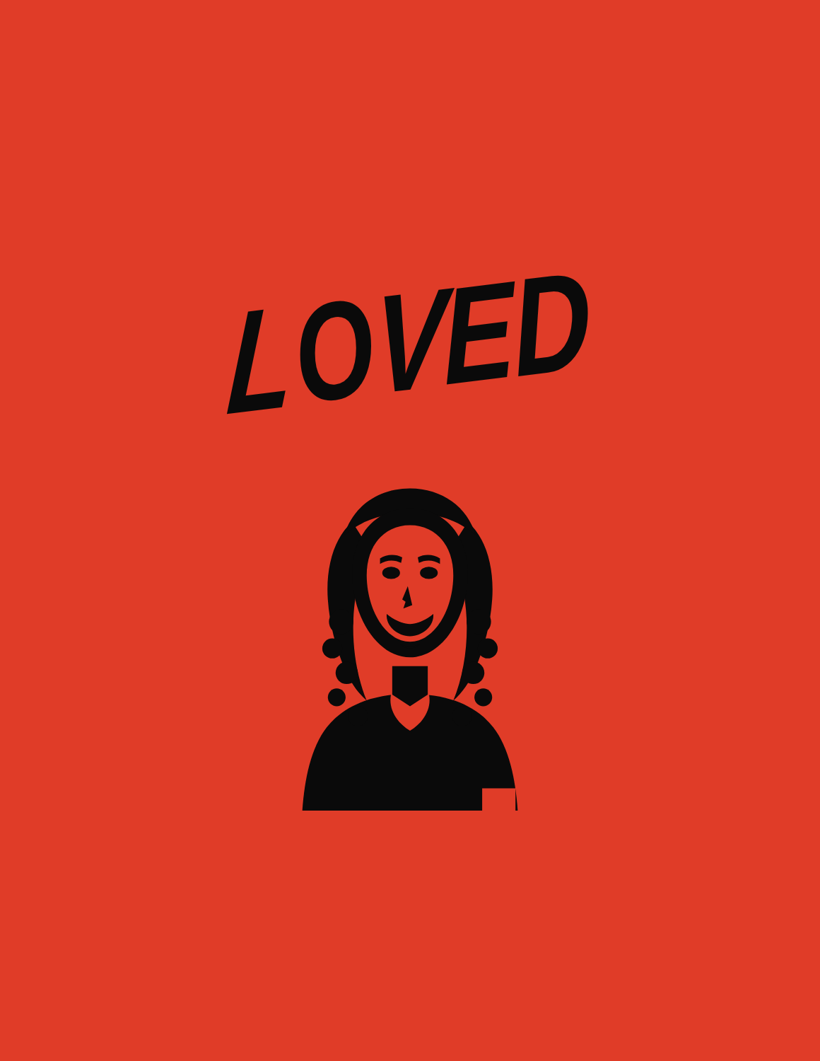LOVED
LOVED